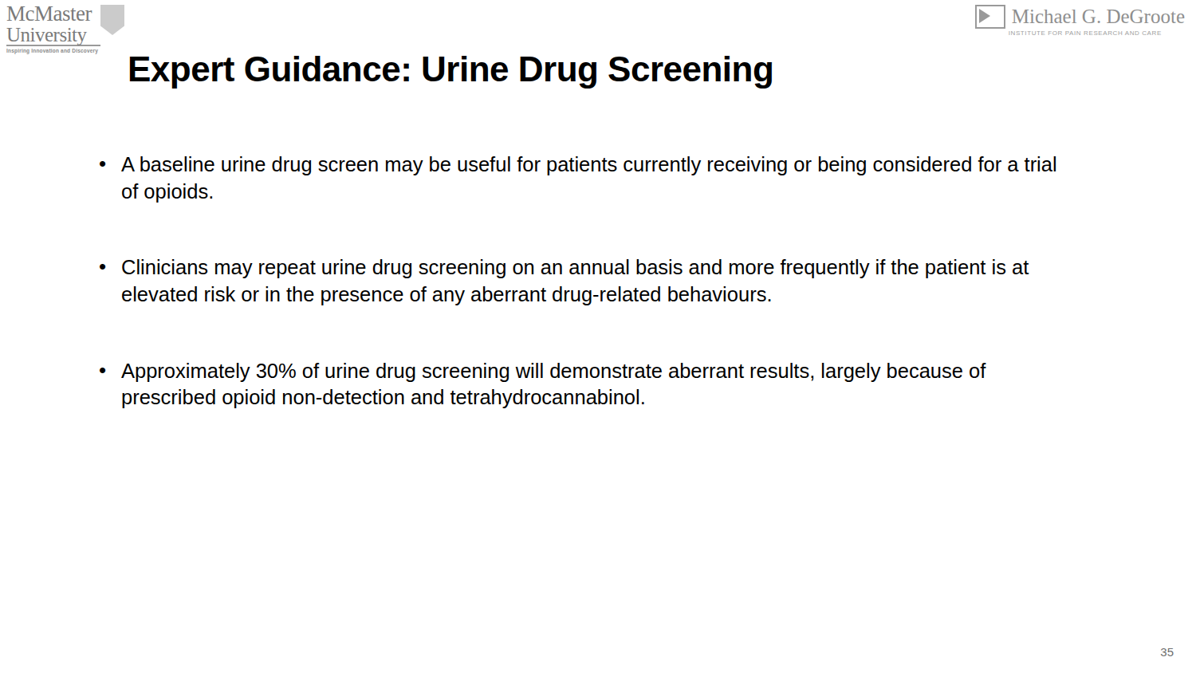McMaster University Inspiring Innovation and Discovery
Michael G. DeGroote
INSTITUTE FOR PAIN RESEARCH AND CARE
Expert Guidance: Urine Drug Screening
A baseline urine drug screen may be useful for patients currently receiving or being considered for a trial of opioids.
Clinicians may repeat urine drug screening on an annual basis and more frequently if the patient is at elevated risk or in the presence of any aberrant drug-related behaviours.
Approximately 30% of urine drug screening will demonstrate aberrant results, largely because of prescribed opioid non-detection and tetrahydrocannabinol.
35